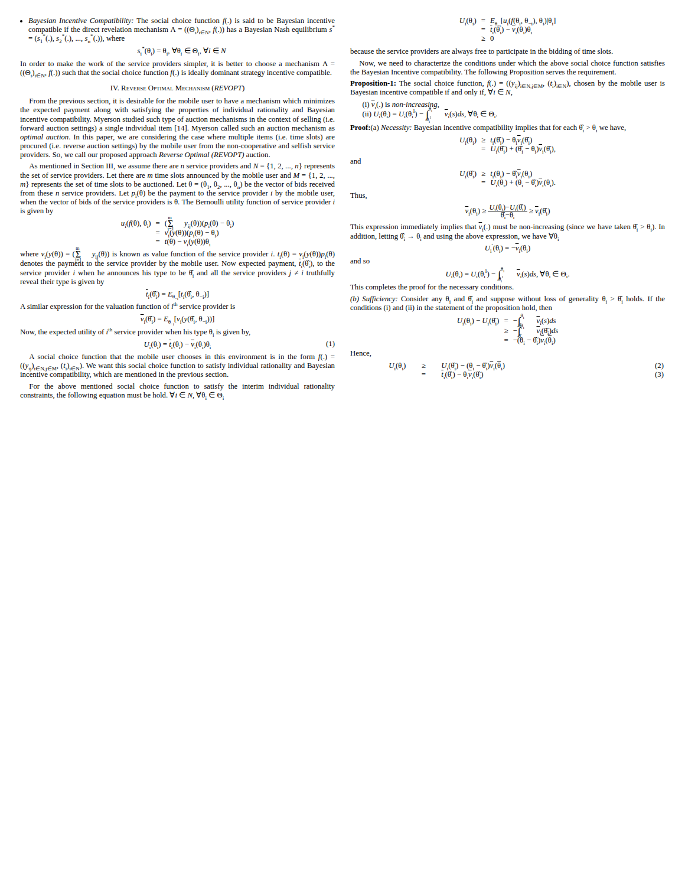Bayesian Incentive Compatibility: The social choice function f(.) is said to be Bayesian incentive compatible if the direct revelation mechanism Λ = ((Θi)i∈N, f(.)) has a Bayesian Nash equilibrium s* = (s1*(.), s2*(.), ..., sn*(.)), where
si*(θi) = θi, ∀θi ∈ Θi, ∀i ∈ N
In order to make the work of the service providers simpler, it is better to choose a mechanism Λ = ((Θi)i∈N, f(.)) such that the social choice function f(.) is ideally dominant strategy incentive compatible.
IV. Reverse Optimal Mechanism (REVOPT)
From the previous section, it is desirable for the mobile user to have a mechanism which minimizes the expected payment along with satisfying the properties of individual rationality and Bayesian incentive compatibility. Myerson studied such type of auction mechanisms in the context of selling (i.e. forward auction settings) a single individual item [14]. Myerson called such an auction mechanism as optimal auction. In this paper, we are considering the case where multiple items (i.e. time slots) are procured (i.e. reverse auction settings) by the mobile user from the non-cooperative and selfish service providers. So, we call our proposed approach Reverse Optimal (REVOPT) auction.
As mentioned in Section III, we assume there are n service providers and N = {1, 2, ..., n} represents the set of service providers. Let there are m time slots announced by the mobile user and M = {1, 2, ..., m} represents the set of time slots to be auctioned. Let θ = (θ1, θ2, ..., θn) be the vector of bids received from these n service providers. Let pi(θ) be the payment to the service provider i by the mobile user, when the vector of bids of the service providers is θ. The Bernoulli utility function of service provider i is given by
| u i ( f (θ), θ i ) | = | ( Σ m j=1 y ij (θ))( p i (θ) − θ i ) |
| | = | v i ( y (θ))( p i (θ) − θ i ) |
| | = | t (θ) − v i ( y (θ))θ i |
where vi(y(θ)) = (Σmj=1 yij(θ)) is known as value function of the service provider i. ti(θ) = vi(y(θ))pi(θ) denotes the payment to the service provider by the mobile user. Now expected payment, ti(θ̂i), to the service provider i when he announces his type to be θ̂i and all the service providers j ≠ i truthfully reveal their type is given by
ti(θ̂i) = Eθ−i[ti(θ̂i, θ−i)]
A similar expression for the valuation function of ith service provider is
vi(θ̂i) = Eθ−i[vi(y(θ̂i, θ−i))]
Now, the expected utility of ith service provider when his type θi is given by,
Ui(θi) = ti(θi) − vi(θi)θi(1)
A social choice function that the mobile user chooses in this environment is in the form f(.) = ((yij)i∈N,j∈M, (ti)i∈N). We want this social choice function to satisfy individual rationality and Bayesian incentive compatibility, which are mentioned in the previous section.
For the above mentioned social choice function to satisfy the interim individual rationality constraints, the following equation must be hold. ∀i ∈ N, ∀θi ∈ Θi
| U i (θ i ) | = | E θ −i [ u i ( f (θ i , θ −i ), θ i )/θ i ] |
| | = | t i (θ i ) − v i (θ i )θ i |
| | ≥ | 0 |
because the service providers are always free to participate in the bidding of time slots.
Now, we need to characterize the conditions under which the above social choice function satisfies the Bayesian Incentive compatibility. The following Proposition serves the requirement.
Proposition-1: The social choice function, f(.) = ((yij)i∈N,j∈M, (ti)i∈N), chosen by the mobile user is Bayesian incentive compatible if and only if, ∀i ∈ N,
(i) vi(.) is non-increasing,
(ii) Ui(θi) = Ui(θil) − ∫θi θil vi(s)ds, ∀θi ∈ Θi.
Proof:(a) Necessity: Bayesian incentive compatibility implies that for each θ̂i > θi we have,
| U i (θ i ) | ≥ | t i (θ̂ i ) − θ i v i (θ̂ i ) |
| | = | U i (θ̂ i ) + (θ̂ i − θ i ) v i (θ̂ i ), |
and
| U i (θ̂ i ) | ≥ | t i (θ i ) − θ̂ i v i (θ i ) |
| | = | U i (θ i ) + (θ i − θ̂ i ) v i (θ i ). |
Thus,
vi(θi) ≥ Ui(θi)−Ui(θ̂i) θ̂i−θi ≥ vi(θ̂i)
This expression immediately implies that vi(.) must be non-increasing (since we have taken θ̂i > θi). In addition, letting θ̂i → θi and using the above expression, we have ∀θi
Ui′(θi) = −vi(θi)
and so
Ui(θi) = Ui(θil) − ∫θi θil vi(s)ds, ∀θi ∈ Θi.
This completes the proof for the necessary conditions.
(b) Sufficiency: Consider any θi and θ̂i and suppose without loss of generality θi > θ̂i holds. If the conditions (i) and (ii) in the statement of the proposition hold, then
| U i (θ i ) − U i (θ̂ i ) | = | − ∫ θ i θ̂ i v i ( s ) ds |
| | ≥ | − ∫ θ i θ̂ i v i (θ̂ i ) ds |
| | = | −(θ i − θ̂ i ) v i ( θ i ) |
Hence,
| U i (θ i ) | ≥ | U i (θ̂ i ) − (θ i − θ̂ i ) v i ( θ i ) | (2) |
| | = | t i (θ̂ i ) − θ i v i (θ̂ i ) | (3) |